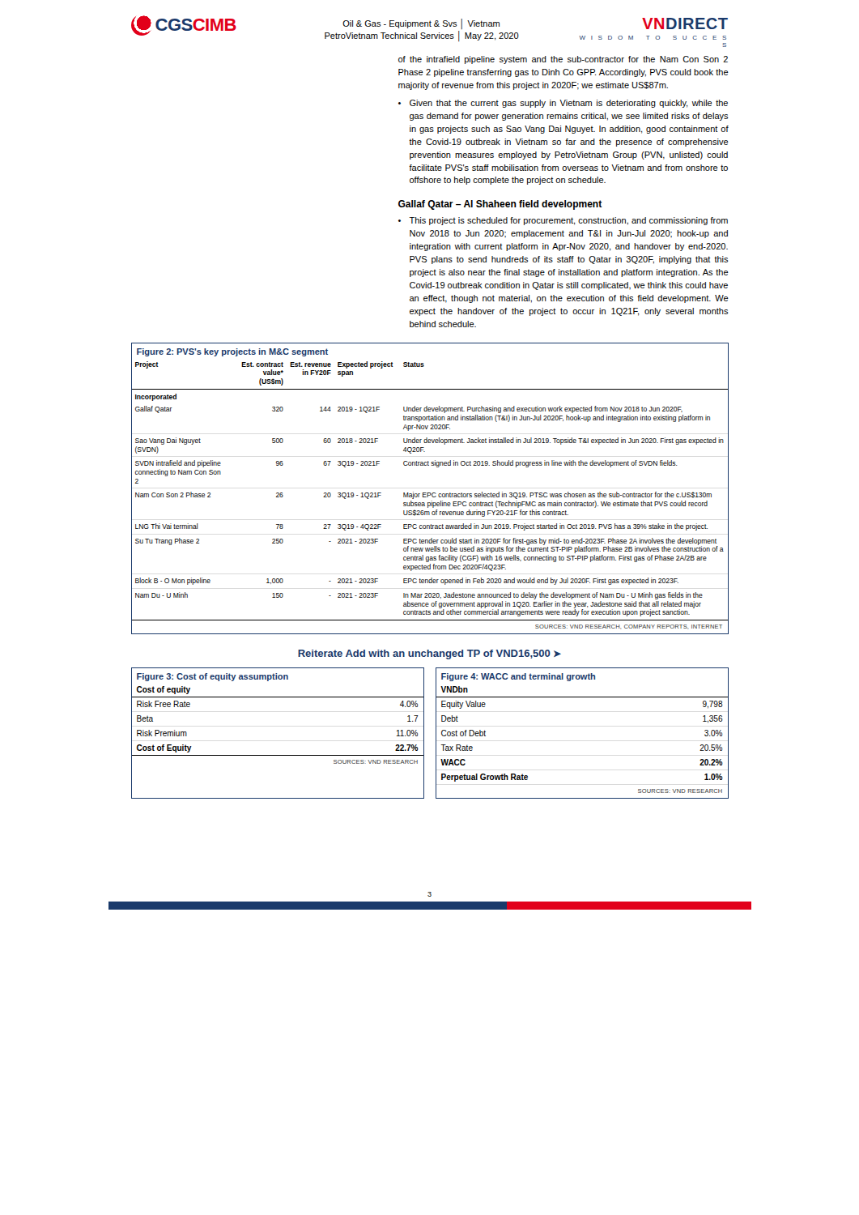CGS CIMB
Oil & Gas - Equipment & Svs │ Vietnam
PetroVietnam Technical Services │ May 22, 2020
VNDIRECT
W I S D O M T O S U C C E S S
of the intrafield pipeline system and the sub-contractor for the Nam Con Son 2 Phase 2 pipeline transferring gas to Dinh Co GPP. Accordingly, PVS could book the majority of revenue from this project in 2020F; we estimate US$87m.
Given that the current gas supply in Vietnam is deteriorating quickly, while the gas demand for power generation remains critical, we see limited risks of delays in gas projects such as Sao Vang Dai Nguyet. In addition, good containment of the Covid-19 outbreak in Vietnam so far and the presence of comprehensive prevention measures employed by PetroVietnam Group (PVN, unlisted) could facilitate PVS's staff mobilisation from overseas to Vietnam and from onshore to offshore to help complete the project on schedule.
Gallaf Qatar – Al Shaheen field development
This project is scheduled for procurement, construction, and commissioning from Nov 2018 to Jun 2020; emplacement and T&I in Jun-Jul 2020; hook-up and integration with current platform in Apr-Nov 2020, and handover by end-2020. PVS plans to send hundreds of its staff to Qatar in 3Q20F, implying that this project is also near the final stage of installation and platform integration. As the Covid-19 outbreak condition in Qatar is still complicated, we think this could have an effect, though not material, on the execution of this field development. We expect the handover of the project to occur in 1Q21F, only several months behind schedule.
Figure 2: PVS's key projects in M&C segment
| Project | Est. contract value* (US$m) | Est. revenue in FY20F | Expected project span | Status |
| --- | --- | --- | --- | --- |
| Incorporated |
| Gallaf Qatar | 320 | 144 | 2019 - 1Q21F | Under development. Purchasing and execution work expected from Nov 2018 to Jun 2020F, transportation and installation (T&I) in Jun-Jul 2020F, hook-up and integration into existing platform in Apr-Nov 2020F. |
| Sao Vang Dai Nguyet (SVDN) | 500 | 60 | 2018 - 2021F | Under development. Jacket installed in Jul 2019. Topside T&I expected in Jun 2020. First gas expected in 4Q20F. |
| SVDN intrafield and pipeline connecting to Nam Con Son 2 | 96 | 67 | 3Q19 - 2021F | Contract signed in Oct 2019. Should progress in line with the development of SVDN fields. |
| Nam Con Son 2 Phase 2 | 26 | 20 | 3Q19 - 1Q21F | Major EPC contractors selected in 3Q19. PTSC was chosen as the sub-contractor for the c.US$130m subsea pipeline EPC contract (TechnipFMC as main contractor). We estimate that PVS could record US$26m of revenue during FY20-21F for this contract. |
| LNG Thi Vai terminal | 78 | 27 | 3Q19 - 4Q22F | EPC contract awarded in Jun 2019. Project started in Oct 2019. PVS has a 39% stake in the project. |
| Su Tu Trang Phase 2 | 250 | - | 2021 - 2023F | EPC tender could start in 2020F for first-gas by mid- to end-2023F. Phase 2A involves the development of new wells to be used as inputs for the current ST-PIP platform. Phase 2B involves the construction of a central gas facility (CGF) with 16 wells, connecting to ST-PIP platform. First gas of Phase 2A/2B are expected from Dec 2020F/4Q23F. |
| Block B - O Mon pipeline | 1,000 | - | 2021 - 2023F | EPC tender opened in Feb 2020 and would end by Jul 2020F. First gas expected in 2023F. |
| Nam Du - U Minh | 150 | - | 2021 - 2023F | In Mar 2020, Jadestone announced to delay the development of Nam Du - U Minh gas fields in the absence of government approval in 1Q20. Earlier in the year, Jadestone said that all related major contracts and other commercial arrangements were ready for execution upon project sanction. |
SOURCES: VND RESEARCH, COMPANY REPORTS, INTERNET
Reiterate Add with an unchanged TP of VND16,500 ➤
Figure 3: Cost of equity assumption
| Cost of equity |
| Risk Free Rate | 4.0% |
| Beta | 1.7 |
| Risk Premium | 11.0% |
| Cost of Equity | 22.7% |
SOURCES: VND RESEARCH
Figure 4: WACC and terminal growth
| VNDbn |
| Equity Value | 9,798 |
| Debt | 1,356 |
| Cost of Debt | 3.0% |
| Tax Rate | 20.5% |
| WACC | 20.2% |
| Perpetual Growth Rate | 1.0% |
SOURCES: VND RESEARCH
3